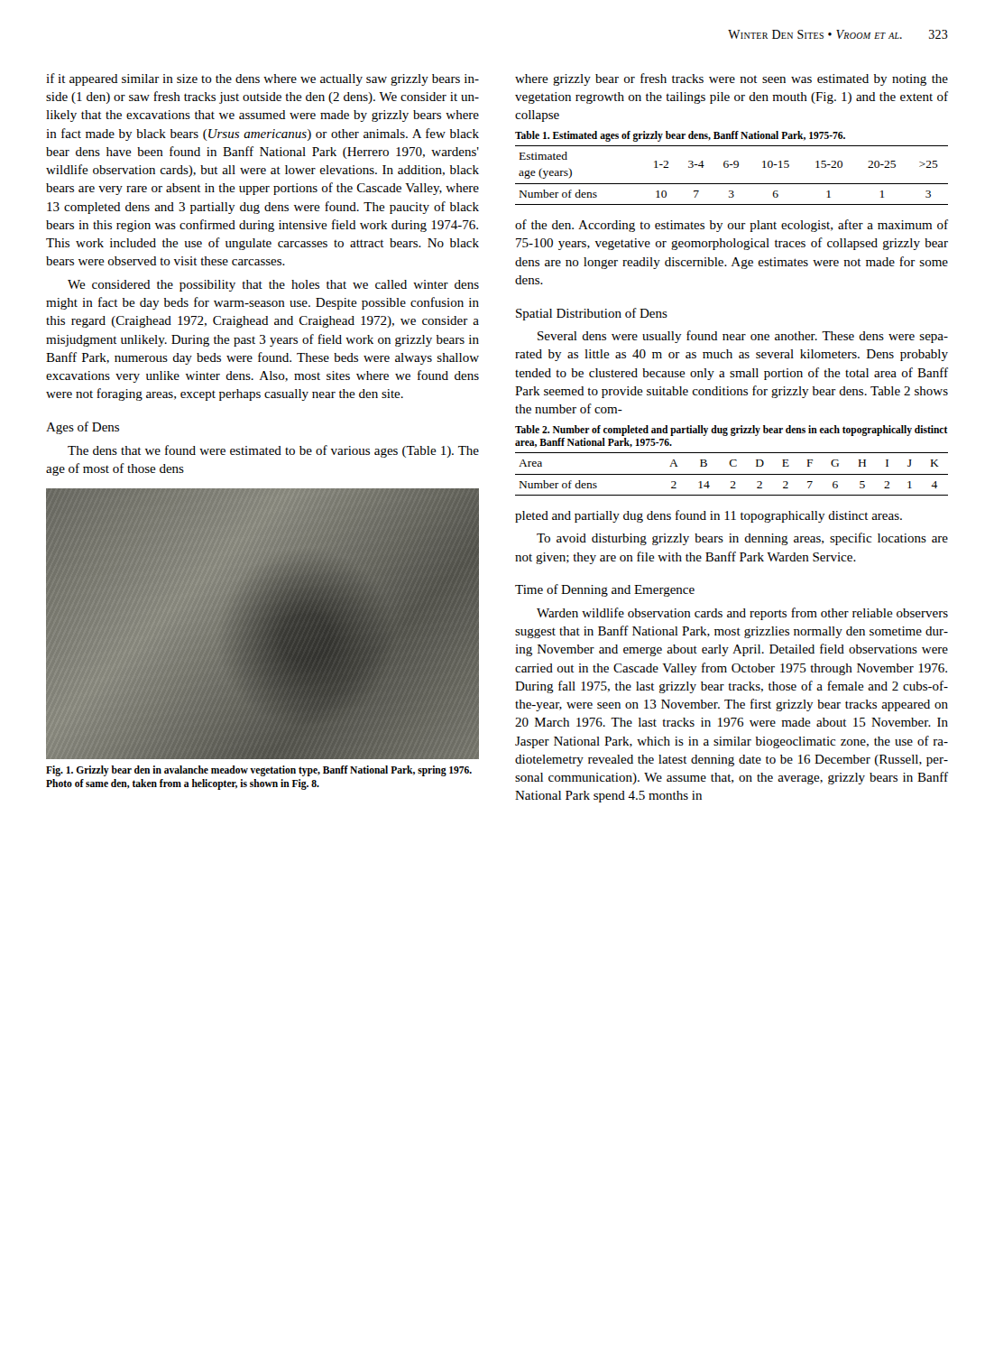Winter Den Sites • Vroom et al. 323
if it appeared similar in size to the dens where we actually saw grizzly bears inside (1 den) or saw fresh tracks just outside the den (2 dens). We consider it unlikely that the excavations that we assumed were made by grizzly bears where in fact made by black bears (Ursus americanus) or other animals. A few black bear dens have been found in Banff National Park (Herrero 1970, wardens' wildlife observation cards), but all were at lower elevations. In addition, black bears are very rare or absent in the upper portions of the Cascade Valley, where 13 completed dens and 3 partially dug dens were found. The paucity of black bears in this region was confirmed during intensive field work during 1974-76. This work included the use of ungulate carcasses to attract bears. No black bears were observed to visit these carcasses.
We considered the possibility that the holes that we called winter dens might in fact be day beds for warm-season use. Despite possible confusion in this regard (Craighead 1972, Craighead and Craighead 1972), we consider a misjudgment unlikely. During the past 3 years of field work on grizzly bears in Banff Park, numerous day beds were found. These beds were always shallow excavations very unlike winter dens. Also, most sites where we found dens were not foraging areas, except perhaps casually near the den site.
Ages of Dens
The dens that we found were estimated to be of various ages (Table 1). The age of most of those dens
Fig. 1. Grizzly bear den in avalanche meadow vegetation type, Banff National Park, spring 1976. Photo of same den, taken from a helicopter, is shown in Fig. 8.
where grizzly bear or fresh tracks were not seen was estimated by noting the vegetation regrowth on the tailings pile or den mouth (Fig. 1) and the extent of collapse
Table 1. Estimated ages of grizzly bear dens, Banff National Park, 1975-76.
| Estimated age (years) | 1-2 | 3-4 | 6-9 | 10-15 | 15-20 | 20-25 | >25 |
| Number of dens | 10 | 7 | 3 | 6 | 1 | 1 | 3 |
of the den. According to estimates by our plant ecologist, after a maximum of 75-100 years, vegetative or geomorphological traces of collapsed grizzly bear dens are no longer readily discernible. Age estimates were not made for some dens.
Spatial Distribution of Dens
Several dens were usually found near one another. These dens were separated by as little as 40 m or as much as several kilometers. Dens probably tended to be clustered because only a small portion of the total area of Banff Park seemed to provide suitable conditions for grizzly bear dens. Table 2 shows the number of com-
Table 2. Number of completed and partially dug grizzly bear dens in each topographically distinct area, Banff National Park, 1975-76.
| Area | A | B | C | D | E | F | G | H | I | J | K |
| Number of dens | 2 | 14 | 2 | 2 | 2 | 7 | 6 | 5 | 2 | 1 | 4 |
pleted and partially dug dens found in 11 topographically distinct areas.
To avoid disturbing grizzly bears in denning areas, specific locations are not given; they are on file with the Banff Park Warden Service.
Time of Denning and Emergence
Warden wildlife observation cards and reports from other reliable observers suggest that in Banff National Park, most grizzlies normally den sometime during November and emerge about early April. Detailed field observations were carried out in the Cascade Valley from October 1975 through November 1976. During fall 1975, the last grizzly bear tracks, those of a female and 2 cubs-of-the-year, were seen on 13 November. The first grizzly bear tracks appeared on 20 March 1976. The last tracks in 1976 were made about 15 November. In Jasper National Park, which is in a similar biogeoclimatic zone, the use of radiotelemetry revealed the latest denning date to be 16 December (Russell, personal communication). We assume that, on the average, grizzly bears in Banff National Park spend 4.5 months in